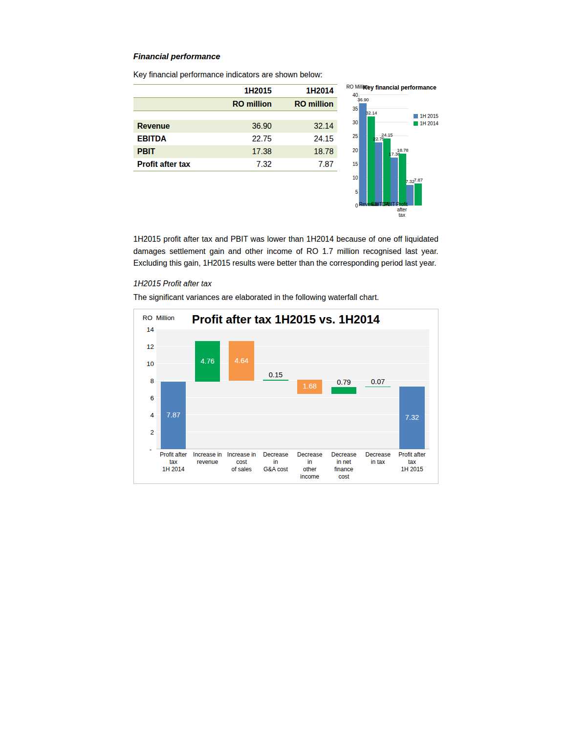Financial performance
Key financial performance indicators are shown below:
| | 1H2015 | 1H2014 |
| --- | --- | --- |
| | RO million | RO million |
| Revenue | 36.90 | 32.14 |
| EBITDA | 22.75 | 24.15 |
| PBIT | 17.38 | 18.78 |
| Profit after tax | 7.32 | 7.87 |
RO Million
Key financial performance
40
35
30
25
20
15
10
5
0
36.90
32.14
22.75
24.15
17.38
18.78
7.32
7.87
Revenue EBITDA PBIT Profit after tax
1H 2015
1H 2014
1H2015 profit after tax and PBIT was lower than 1H2014 because of one off liquidated damages settlement gain and other income of RO 1.7 million recognised last year. Excluding this gain, 1H2015 results were better than the corresponding period last year.
1H2015 Profit after tax
The significant variances are elaborated in the following waterfall chart.
RO Million
Profit after tax 1H2015 vs. 1H2014
14
12
10
8
6
4
2
-
7.87
4.76
4.64
0.15
1.68
0.79
0.07
7.32
Profit after tax
1H 2014 Increase in
revenue Increase in cost
of sales Decrease in
G&A cost Decrease in
other income Decrease in net
finance cost Decrease in tax Profit after tax
1H 2015